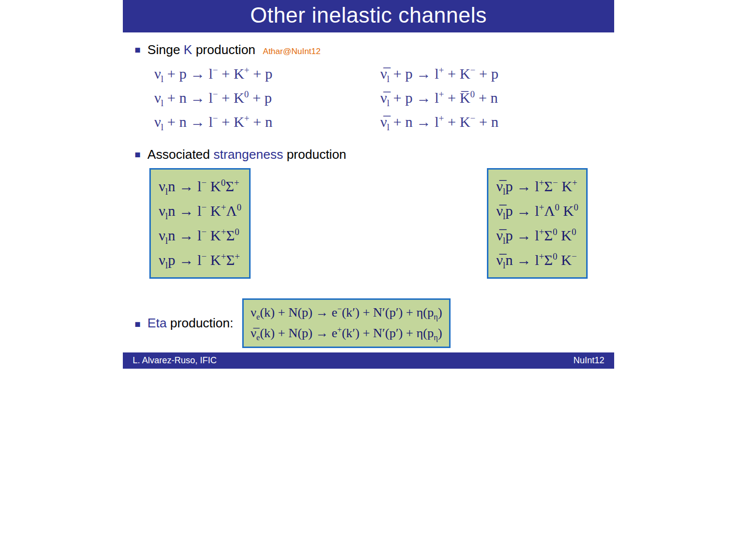Other inelastic channels
■ Singe K production Athar@NuInt12
νl + p → l− + K+ + p
ν̅l + p → l+ + K− + p
νl + n → l− + K0 + p
ν̅l + p → l+ + K̅0 + n
νl + n → l− + K+ + n
ν̅l + n → l+ + K− + n
■ Associated strangeness production
νln → l− K0Σ+
νln → l− K+Λ0
νln → l− K+Σ0
νlp → l− K+Σ+
ν̅lp → l+Σ− K+
ν̅lp → l+Λ0 K0
ν̅lp → l+Σ0 K0
ν̅ln → l+Σ0 K−
■ Eta production:
νe(k) + N(p) → e−(k′) + N′(p′) + η(pη)
ν̅e(k) + N(p) → e+(k′) + N′(p′) + η(pη)
L. Alvarez-Ruso, IFIC NuInt12